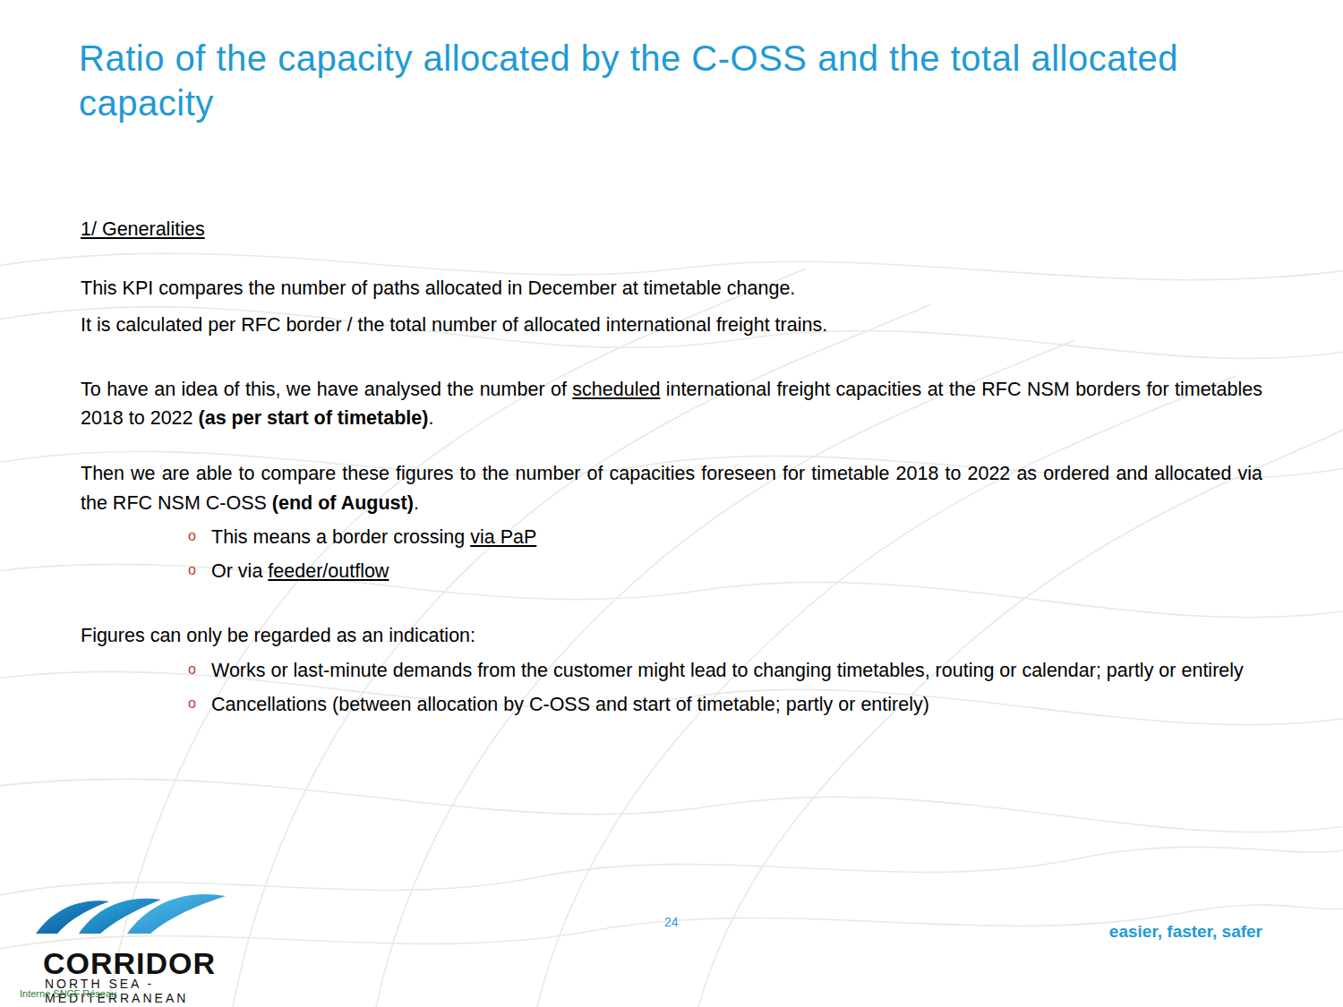Ratio of the capacity allocated by the C-OSS and the total allocated capacity
1/ Generalities
This KPI compares the number of paths allocated in December at timetable change.
It is calculated per RFC border / the total number of allocated international freight trains.
To have an idea of this, we have analysed the number of scheduled international freight capacities at the RFC NSM borders for timetables 2018 to 2022 (as per start of timetable).
Then we are able to compare these figures to the number of capacities foreseen for timetable 2018 to 2022 as ordered and allocated via the RFC NSM C-OSS (end of August).
This means a border crossing via PaP
Or via feeder/outflow
Figures can only be regarded as an indication:
Works or last-minute demands from the customer might lead to changing timetables, routing or calendar; partly or entirely
Cancellations (between allocation by C-OSS and start of timetable; partly or entirely)
24
easier, faster, safer
CORRIDOR
NORTH SEA - MEDITERRANEAN
Interne SNCF Réseau